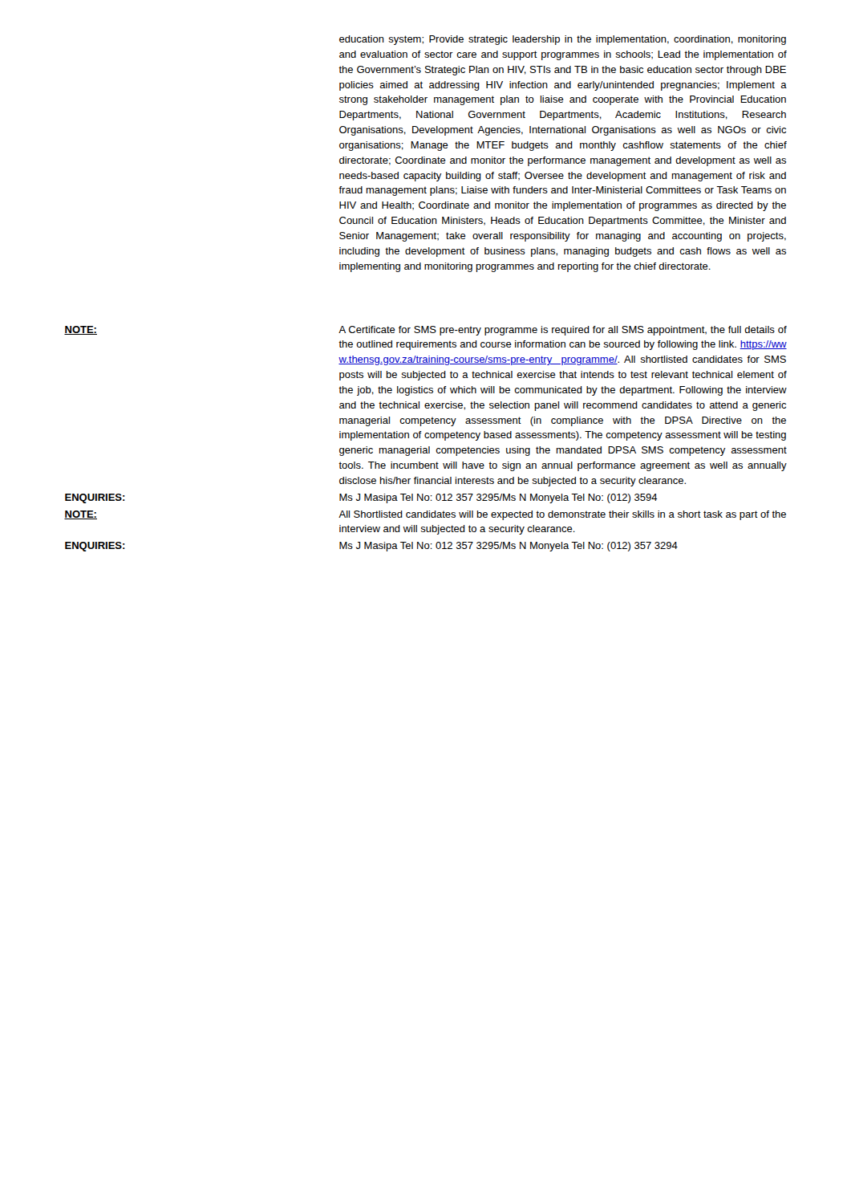education system; Provide strategic leadership in the implementation, coordination, monitoring and evaluation of sector care and support programmes in schools; Lead the implementation of the Government’s Strategic Plan on HIV, STIs and TB in the basic education sector through DBE policies aimed at addressing HIV infection and early/unintended pregnancies; Implement a strong stakeholder management plan to liaise and cooperate with the Provincial Education Departments, National Government Departments, Academic Institutions, Research Organisations, Development Agencies, International Organisations as well as NGOs or civic organisations; Manage the MTEF budgets and monthly cashflow statements of the chief directorate; Coordinate and monitor the performance management and development as well as needs-based capacity building of staff; Oversee the development and management of risk and fraud management plans; Liaise with funders and Inter-Ministerial Committees or Task Teams on HIV and Health; Coordinate and monitor the implementation of programmes as directed by the Council of Education Ministers, Heads of Education Departments Committee, the Minister and Senior Management; take overall responsibility for managing and accounting on projects, including the development of business plans, managing budgets and cash flows as well as implementing and monitoring programmes and reporting for the chief directorate.
NOTE:
A Certificate for SMS pre-entry programme is required for all SMS appointment, the full details of the outlined requirements and course information can be sourced by following the link. https://www.thensg.gov.za/training-course/sms-pre-entry programme/. All shortlisted candidates for SMS posts will be subjected to a technical exercise that intends to test relevant technical element of the job, the logistics of which will be communicated by the department. Following the interview and the technical exercise, the selection panel will recommend candidates to attend a generic managerial competency assessment (in compliance with the DPSA Directive on the implementation of competency based assessments). The competency assessment will be testing generic managerial competencies using the mandated DPSA SMS competency assessment tools. The incumbent will have to sign an annual performance agreement as well as annually disclose his/her financial interests and be subjected to a security clearance.
ENQUIRIES:
Ms J Masipa Tel No: 012 357 3295/Ms N Monyela Tel No: (012) 3594
NOTE:
All Shortlisted candidates will be expected to demonstrate their skills in a short task as part of the interview and will subjected to a security clearance.
ENQUIRIES:
Ms J Masipa Tel No: 012 357 3295/Ms N Monyela Tel No: (012) 357 3294